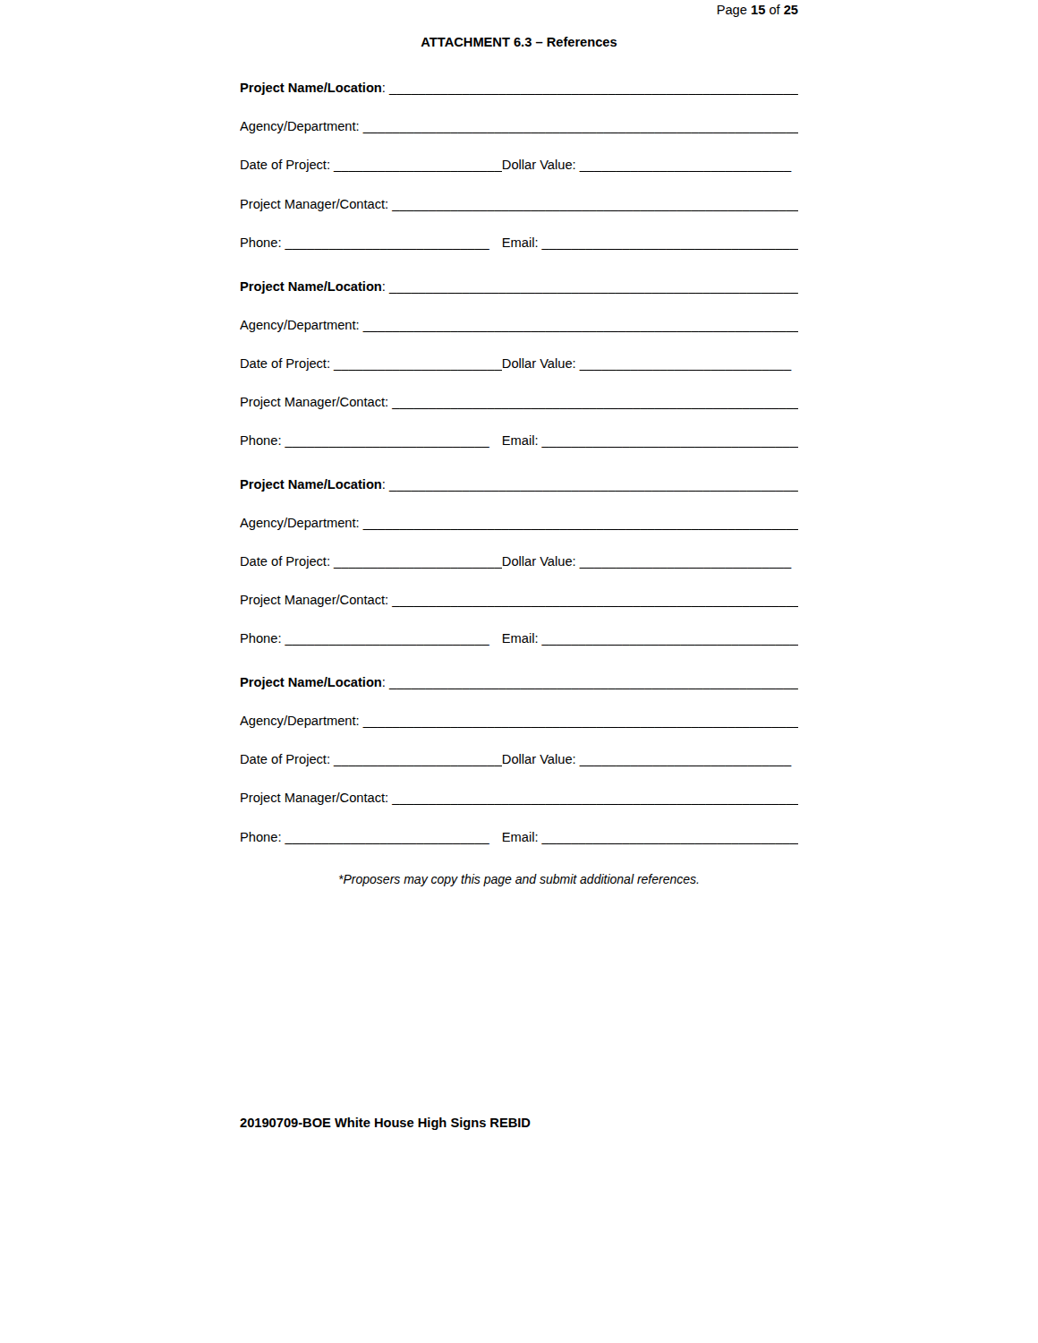Page 15 of 25
ATTACHMENT 6.3 – References
Project Name/Location: _______________________________________________________________________
Agency/Department: _________________________________________________________________
Date of Project: _______________________________
Dollar Value: _____________________________
Project Manager/Contact: ____________________________________________________________
Phone: ____________________________
Email: _________________________________________________
Project Name/Location: _______________________________________________________________________
Agency/Department: _________________________________________________________________
Date of Project: _______________________________
Dollar Value: _____________________________
Project Manager/Contact: ____________________________________________________________
Phone: ____________________________
Email: _________________________________________________
Project Name/Location: _______________________________________________________________________
Agency/Department: _________________________________________________________________
Date of Project: _______________________________
Dollar Value: _____________________________
Project Manager/Contact: ____________________________________________________________
Phone: ____________________________
Email: _________________________________________________
Project Name/Location: _______________________________________________________________________
Agency/Department: _________________________________________________________________
Date of Project: _______________________________
Dollar Value: _____________________________
Project Manager/Contact: ____________________________________________________________
Phone: ____________________________
Email: _________________________________________________
*Proposers may copy this page and submit additional references.
20190709-BOE White House High Signs REBID